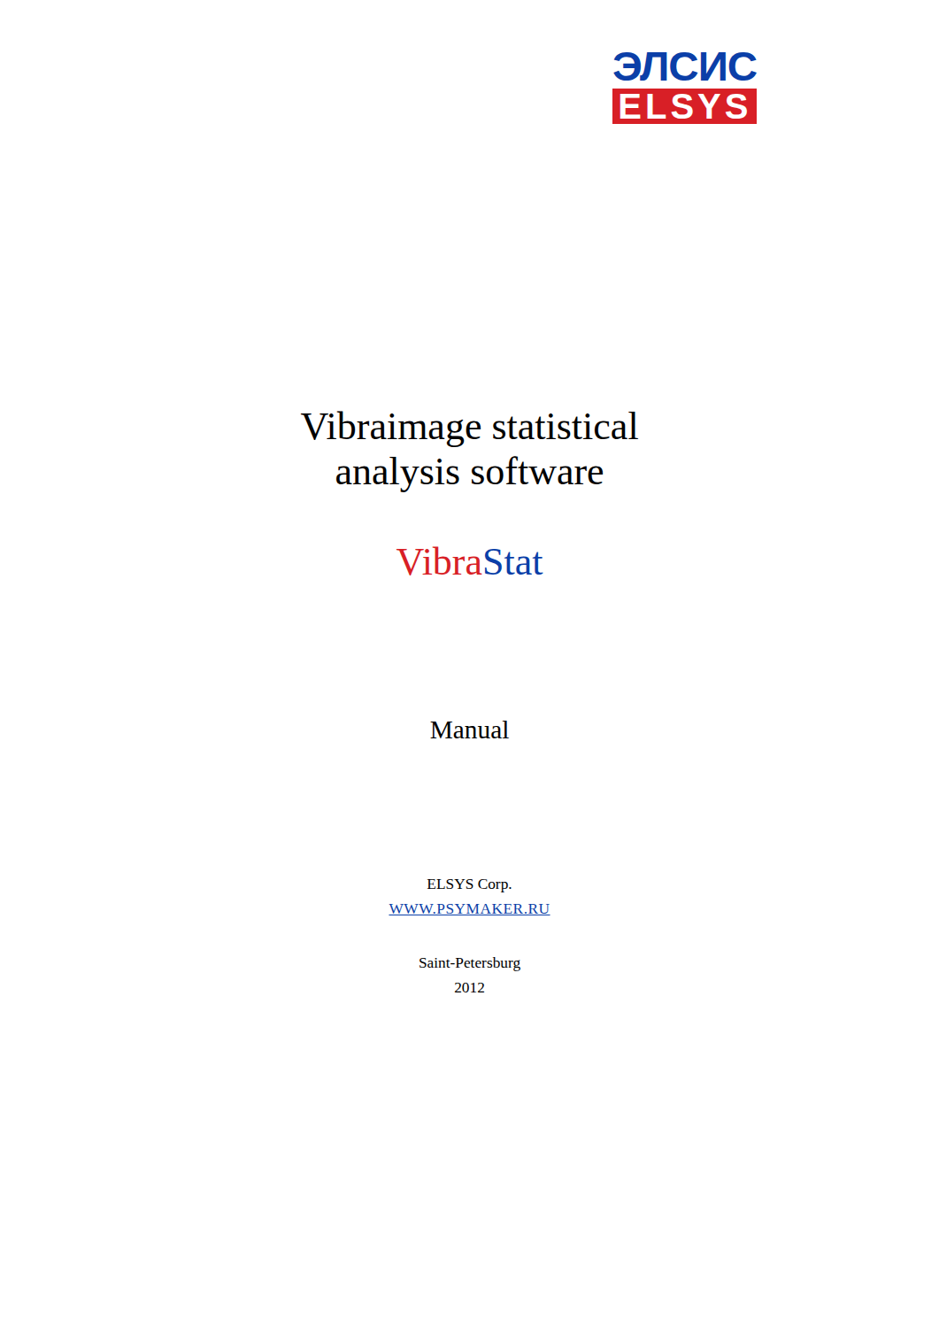ЭЛСИС ELSYS
Vibraimage statistical
analysis software
Vibra Stat
Manual
ELSYS Corp.
WWW.PSYMAKER.RU
Saint-Petersburg
2012